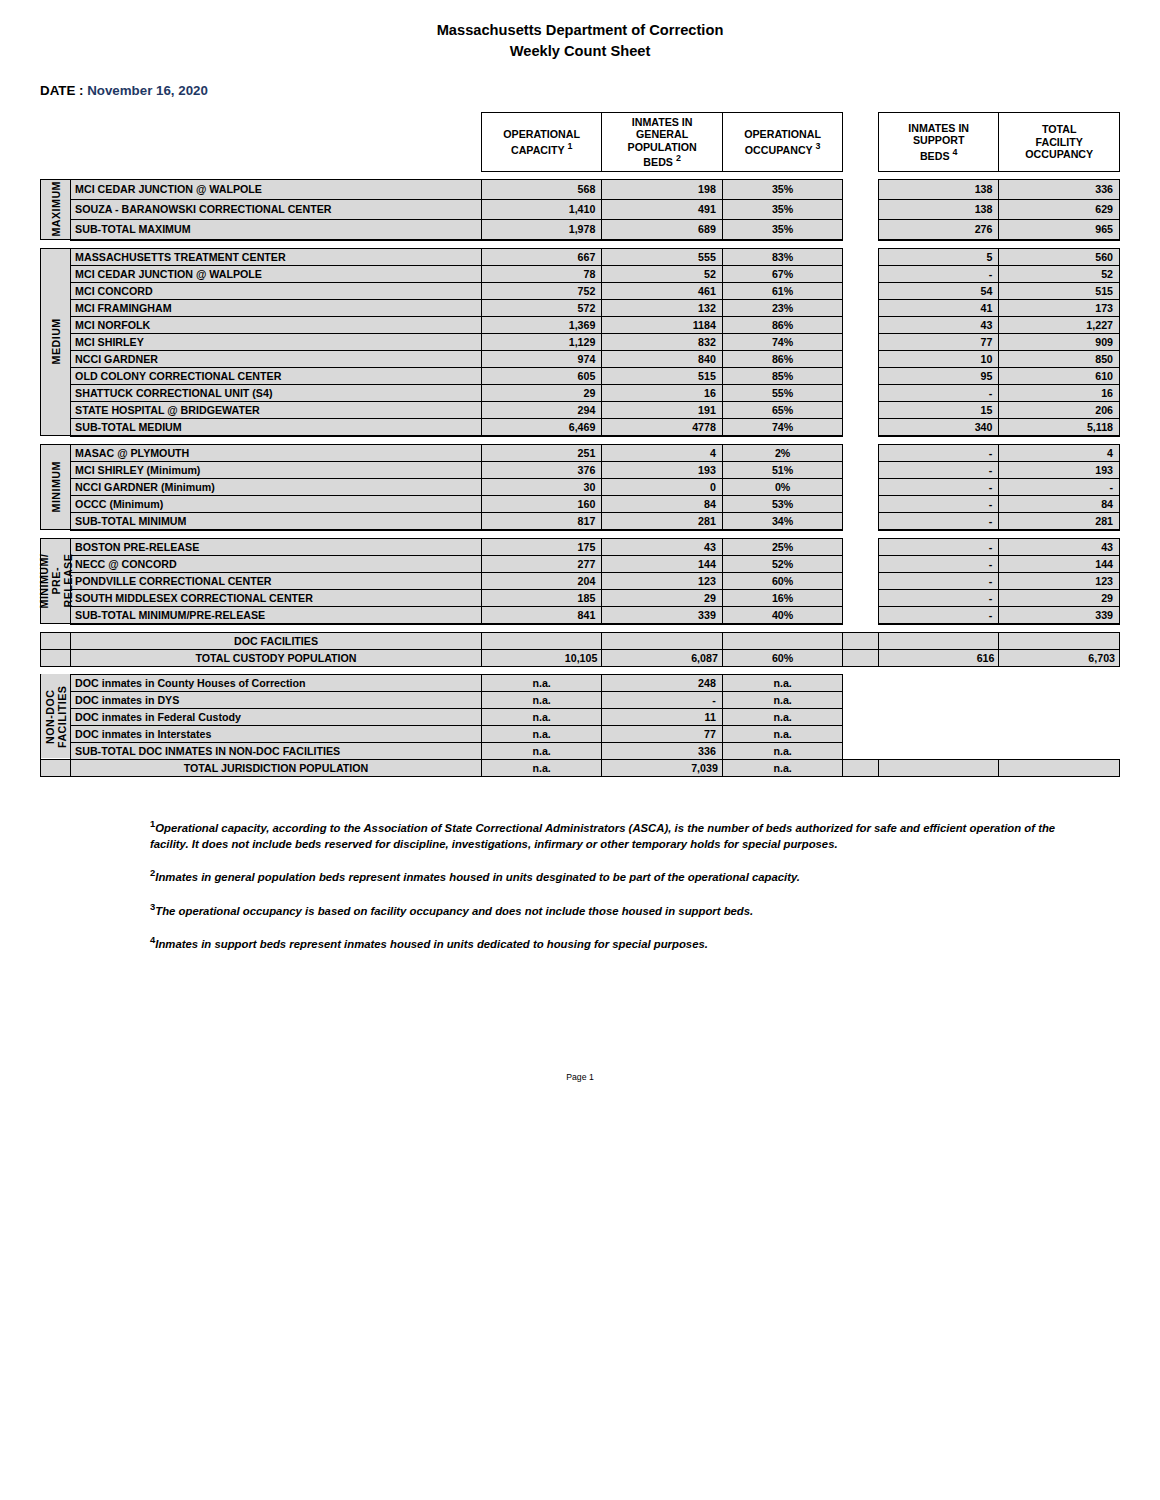Massachusetts Department of Correction
Weekly Count Sheet
DATE : November 16, 2020
| | | OPERATIONAL CAPACITY 1 | INMATES IN GENERAL POPULATION BEDS 2 | OPERATIONAL OCCUPANCY 3 | | INMATES IN SUPPORT BEDS 4 | TOTAL FACILITY OCCUPANCY |
| MAXIMUM | MCI CEDAR JUNCTION @ WALPOLE | 568 | 198 | 35% | | 138 | 336 |
| SOUZA - BARANOWSKI CORRECTIONAL CENTER | 1,410 | 491 | 35% | | 138 | 629 |
| SUB-TOTAL MAXIMUM | 1,978 | 689 | 35% | | 276 | 965 |
| MEDIUM | MASSACHUSETTS TREATMENT CENTER | 667 | 555 | 83% | | 5 | 560 |
| MCI CEDAR JUNCTION @ WALPOLE | 78 | 52 | 67% | | - | 52 |
| MCI CONCORD | 752 | 461 | 61% | | 54 | 515 |
| MCI FRAMINGHAM | 572 | 132 | 23% | | 41 | 173 |
| MCI NORFOLK | 1,369 | 1184 | 86% | | 43 | 1,227 |
| MCI SHIRLEY | 1,129 | 832 | 74% | | 77 | 909 |
| NCCI GARDNER | 974 | 840 | 86% | | 10 | 850 |
| OLD COLONY CORRECTIONAL CENTER | 605 | 515 | 85% | | 95 | 610 |
| SHATTUCK CORRECTIONAL UNIT (S4) | 29 | 16 | 55% | | - | 16 |
| STATE HOSPITAL @ BRIDGEWATER | 294 | 191 | 65% | | 15 | 206 |
| SUB-TOTAL MEDIUM | 6,469 | 4778 | 74% | | 340 | 5,118 |
| MINIMUM | MASAC @ PLYMOUTH | 251 | 4 | 2% | | - | 4 |
| MCI SHIRLEY (Minimum) | 376 | 193 | 51% | | - | 193 |
| NCCI GARDNER (Minimum) | 30 | 0 | 0% | | - | - |
| OCCC (Minimum) | 160 | 84 | 53% | | - | 84 |
| SUB-TOTAL MINIMUM | 817 | 281 | 34% | | - | 281 |
| MINIMUM/ PRE- RELEASE | BOSTON PRE-RELEASE | 175 | 43 | 25% | | - | 43 |
| NECC @ CONCORD | 277 | 144 | 52% | | - | 144 |
| PONDVILLE CORRECTIONAL CENTER | 204 | 123 | 60% | | - | 123 |
| SOUTH MIDDLESEX CORRECTIONAL CENTER | 185 | 29 | 16% | | - | 29 |
| SUB-TOTAL MINIMUM/PRE-RELEASE | 841 | 339 | 40% | | - | 339 |
| | DOC FACILITIES | | | | | | |
| | TOTAL CUSTODY POPULATION | 10,105 | 6,087 | 60% | | 616 | 6,703 |
| NON-DOC FACILITIES | DOC inmates in County Houses of Correction | n.a. | 248 | n.a. | | | |
| DOC inmates in DYS | n.a. | - | n.a. | | | |
| DOC inmates in Federal Custody | n.a. | 11 | n.a. | | | |
| DOC inmates in Interstates | n.a. | 77 | n.a. | | | |
| SUB-TOTAL DOC INMATES IN NON-DOC FACILITIES | n.a. | 336 | n.a. | | | |
| | TOTAL JURISDICTION POPULATION | n.a. | 7,039 | n.a. | | | |
1Operational capacity, according to the Association of State Correctional Administrators (ASCA), is the number of beds authorized for safe and efficient operation of the facility. It does not include beds reserved for discipline, investigations, infirmary or other temporary holds for special purposes.
2Inmates in general population beds represent inmates housed in units desginated to be part of the operational capacity.
3The operational occupancy is based on facility occupancy and does not include those housed in support beds.
4Inmates in support beds represent inmates housed in units dedicated to housing for special purposes.
Page 1